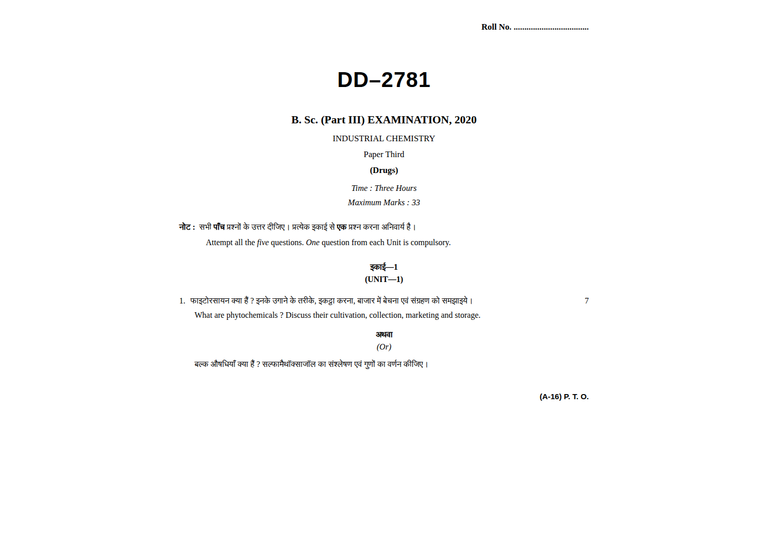Roll No. ...................................
DD–2781
B. Sc. (Part III) EXAMINATION, 2020
INDUSTRIAL CHEMISTRY
Paper Third
(Drugs)
Time : Three Hours
Maximum Marks : 33
नोट : सभी पाँच प्रश्नों के उत्तर दीजिए। प्रत्येक इकाई से एक प्रश्न करना अनिवार्य है।
Attempt all the five questions. One question from each Unit is compulsory.
इकाई—1
(UNIT—1)
1.
7 फाइटोरसायन क्या हैं ? इनके उगाने के तरीके, इकट्ठा करना, बाजार में बेचना एवं संग्रहण को समझाइये।
What are phytochemicals ? Discuss their cultivation, collection, marketing and storage.
अथवा
(Or)
बल्क औषधियाँ क्या हैं ? सल्फामैथॉक्साजॉल का संश्लेषण एवं गुणों का वर्णन कीजिए।
(A-16) P. T. O.